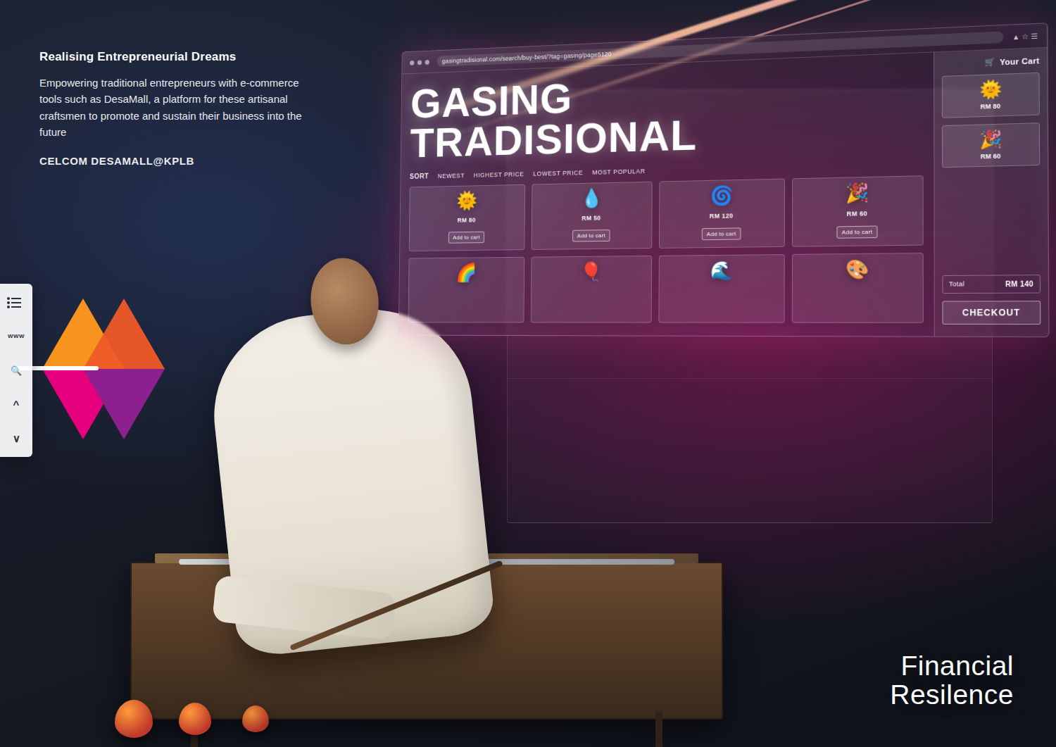WWW 🔍 ^ ∨
Realising Entrepreneurial Dreams
Empowering traditional entrepreneurs with e-commerce tools such as DesaMall, a platform for these artisanal craftsmen to promote and sustain their business into the future
Celcom DesaMall@KPLB
gasingtradisional.com/search/buy-best/?tag=gasing/page5120 ▲ ☆ ☰
Gasing Tradisional
Sort Newest Highest Price Lowest Price Most Popular
🌞
RM 80
Add to cart
💧
RM 50
Add to cart
🌀
RM 120
Add to cart
🎉
RM 60
Add to cart
🌈
🎈
🌊
🎨
🛒 Your Cart
🌞
RM 80
🎉
RM 60
Total RM 140
Checkout
Financial Resilence